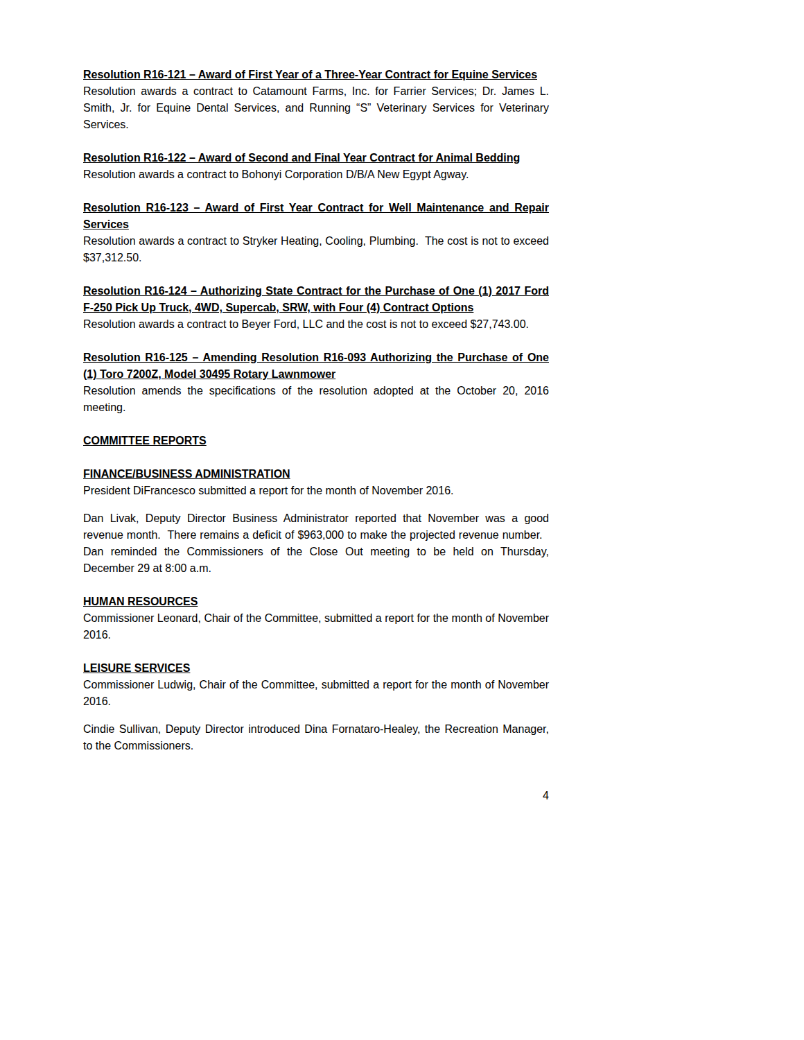Resolution R16-121 – Award of First Year of a Three-Year Contract for Equine Services
Resolution awards a contract to Catamount Farms, Inc. for Farrier Services; Dr. James L. Smith, Jr. for Equine Dental Services, and Running “S” Veterinary Services for Veterinary Services.
Resolution R16-122 – Award of Second and Final Year Contract for Animal Bedding
Resolution awards a contract to Bohonyi Corporation D/B/A New Egypt Agway.
Resolution R16-123 – Award of First Year Contract for Well Maintenance and Repair Services
Resolution awards a contract to Stryker Heating, Cooling, Plumbing. The cost is not to exceed $37,312.50.
Resolution R16-124 – Authorizing State Contract for the Purchase of One (1) 2017 Ford F-250 Pick Up Truck, 4WD, Supercab, SRW, with Four (4) Contract Options
Resolution awards a contract to Beyer Ford, LLC and the cost is not to exceed $27,743.00.
Resolution R16-125 – Amending Resolution R16-093 Authorizing the Purchase of One (1) Toro 7200Z, Model 30495 Rotary Lawnmower
Resolution amends the specifications of the resolution adopted at the October 20, 2016 meeting.
COMMITTEE REPORTS
FINANCE/BUSINESS ADMINISTRATION
President DiFrancesco submitted a report for the month of November 2016.
Dan Livak, Deputy Director Business Administrator reported that November was a good revenue month. There remains a deficit of $963,000 to make the projected revenue number. Dan reminded the Commissioners of the Close Out meeting to be held on Thursday, December 29 at 8:00 a.m.
HUMAN RESOURCES
Commissioner Leonard, Chair of the Committee, submitted a report for the month of November 2016.
LEISURE SERVICES
Commissioner Ludwig, Chair of the Committee, submitted a report for the month of November 2016.
Cindie Sullivan, Deputy Director introduced Dina Fornataro-Healey, the Recreation Manager, to the Commissioners.
4